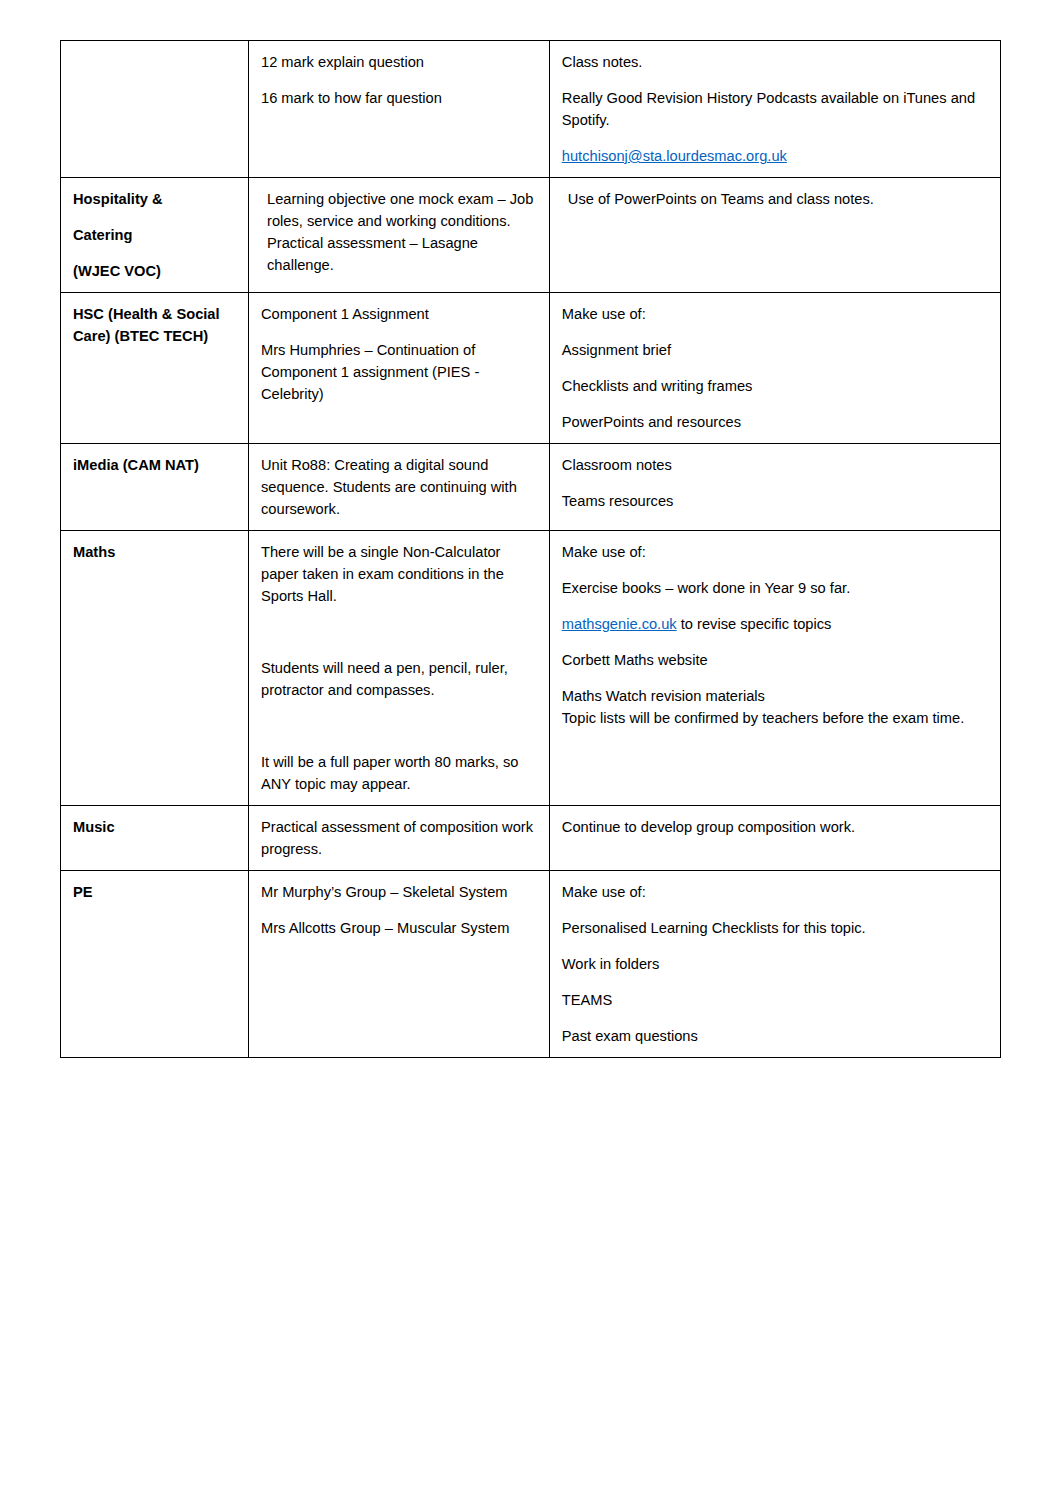| | 12 mark explain question 16 mark to how far question | Class notes. Really Good Revision History Podcasts available on iTunes and Spotify. hutchisonj@sta.lourdesmac.org.uk |
| Hospitality & Catering (WJEC VOC) | Learning objective one mock exam – Job roles, service and working conditions. Practical assessment – Lasagne challenge. | Use of PowerPoints on Teams and class notes. |
| HSC (Health & Social Care) (BTEC TECH) | Component 1 Assignment Mrs Humphries – Continuation of Component 1 assignment (PIES - Celebrity) | Make use of: Assignment brief Checklists and writing frames PowerPoints and resources |
| iMedia (CAM NAT) | Unit Ro88: Creating a digital sound sequence. Students are continuing with coursework. | Classroom notes Teams resources |
| Maths | There will be a single Non-Calculator paper taken in exam conditions in the Sports Hall. Students will need a pen, pencil, ruler, protractor and compasses. It will be a full paper worth 80 marks, so ANY topic may appear. | Make use of: Exercise books – work done in Year 9 so far. mathsgenie.co.uk to revise specific topics Corbett Maths website Maths Watch revision materials Topic lists will be confirmed by teachers before the exam time. |
| Music | Practical assessment of composition work progress. | Continue to develop group composition work. |
| PE | Mr Murphy’s Group – Skeletal System Mrs Allcotts Group – Muscular System | Make use of: Personalised Learning Checklists for this topic. Work in folders TEAMS Past exam questions |